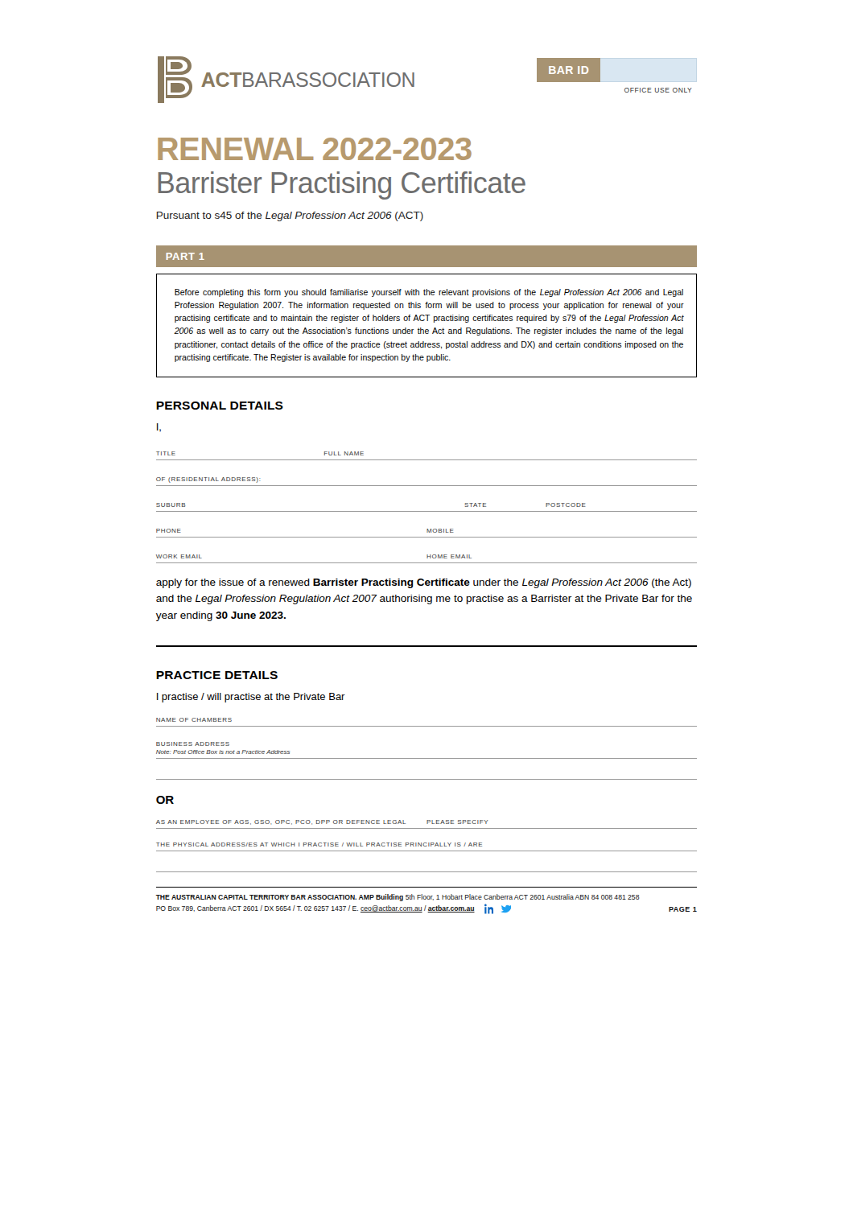ACT BARASSOCIATION
BAR ID
OFFICE USE ONLY
RENEWAL 2022-2023
Barrister Practising Certificate
Pursuant to s45 of the Legal Profession Act 2006 (ACT)
PART 1
Before completing this form you should familiarise yourself with the relevant provisions of the Legal Profession Act 2006 and Legal Profession Regulation 2007. The information requested on this form will be used to process your application for renewal of your practising certificate and to maintain the register of holders of ACT practising certificates required by s79 of the Legal Profession Act 2006 as well as to carry out the Association’s functions under the Act and Regulations. The register includes the name of the legal practitioner, contact details of the office of the practice (street address, postal address and DX) and certain conditions imposed on the practising certificate. The Register is available for inspection by the public.
PERSONAL DETAILS
I,
TITLE FULL NAME
OF (RESIDENTIAL ADDRESS):
SUBURB STATE POSTCODE
PHONE MOBILE
WORK EMAIL HOME EMAIL
apply for the issue of a renewed Barrister Practising Certificate under the Legal Profession Act 2006 (the Act) and the Legal Profession Regulation Act 2007 authorising me to practise as a Barrister at the Private Bar for the year ending 30 June 2023.
PRACTICE DETAILS
I practise / will practise at the Private Bar
NAME OF CHAMBERS
BUSINESS ADDRESS Note: Post Office Box is not a Practice Address
OR
AS AN EMPLOYEE OF AGS, GSO, OPC, PCO, DPP OR DEFENCE LEGAL PLEASE SPECIFY
THE PHYSICAL ADDRESS/ES AT WHICH I PRACTISE / WILL PRACTISE PRINCIPALLY IS / ARE
THE AUSTRALIAN CAPITAL TERRITORY BAR ASSOCIATION. AMP Building 5th Floor, 1 Hobart Place Canberra ACT 2601 Australia ABN 84 008 481 258
PO Box 789, Canberra ACT 2601 / DX 5654 / T. 02 6257 1437 / E. ceo@actbar.com.au / actbar.com.au
PAGE 1